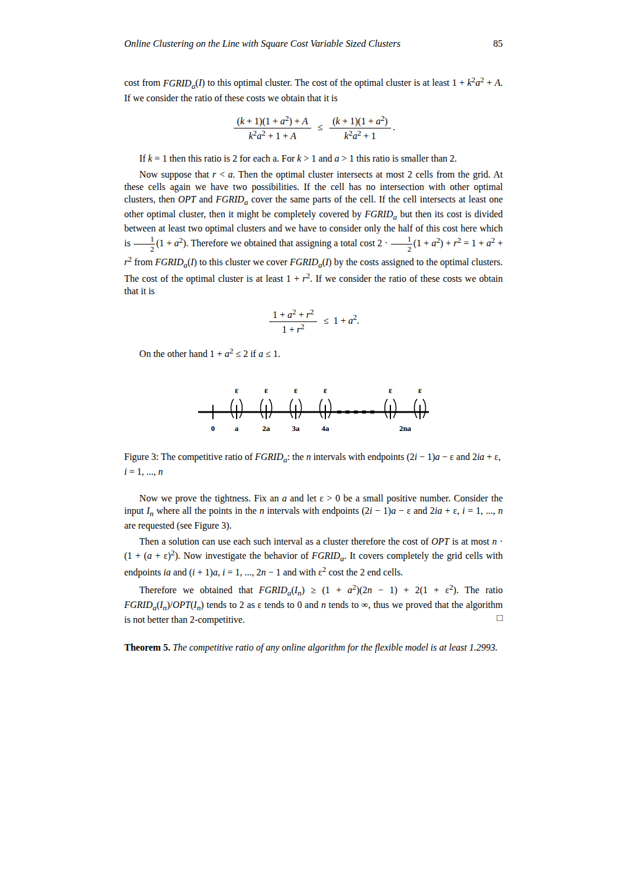Online Clustering on the Line with Square Cost Variable Sized Clusters 85
cost from FGRIDa(I) to this optimal cluster. The cost of the optimal cluster is at least 1 + k2a2 + A. If we consider the ratio of these costs we obtain that it is
(k + 1)(1 + a2) + A k2a2 + 1 + A ≤ (k + 1)(1 + a2) k2a2 + 1.
If k = 1 then this ratio is 2 for each a. For k > 1 and a > 1 this ratio is smaller than 2.
Now suppose that r < a. Then the optimal cluster intersects at most 2 cells from the grid. At these cells again we have two possibilities. If the cell has no intersection with other optimal clusters, then OPT and FGRIDa cover the same parts of the cell. If the cell intersects at least one other optimal cluster, then it might be completely covered by FGRIDa but then its cost is divided between at least two optimal clusters and we have to consider only the half of this cost here which is 12(1 + a2). Therefore we obtained that assigning a total cost 2 · 12(1 + a2) + r2 = 1 + a2 + r2 from FGRIDa(I) to this cluster we cover FGRIDa(I) by the costs assigned to the optimal clusters. The cost of the optimal cluster is at least 1 + r2. If we consider the ratio of these costs we obtain that it is
1 + a2 + r21 + r2 ≤ 1 + a2.
On the other hand 1 + a2 ≤ 2 if a ≤ 1.
ε ε ε ε ε ε 0 a 2a 3a 4a 2na
Figure 3: The competitive ratio of FGRIDa: the n intervals with endpoints (2i − 1)a − ε and 2ia + ε, i = 1, ..., n
Now we prove the tightness. Fix an a and let ε > 0 be a small positive number. Consider the input In where all the points in the n intervals with endpoints (2i − 1)a − ε and 2ia + ε, i = 1, ..., n are requested (see Figure 3).
Then a solution can use each such interval as a cluster therefore the cost of OPT is at most n · (1 + (a + ε)2). Now investigate the behavior of FGRIDa. It covers completely the grid cells with endpoints ia and (i + 1)a, i = 1, ..., 2n − 1 and with ε2 cost the 2 end cells.
Therefore we obtained that FGRIDa(In) ≥ (1 + a2)(2n − 1) + 2(1 + ε2). The ratio FGRIDa(In)/OPT(In) tends to 2 as ε tends to 0 and n tends to ∞, thus we proved that the algorithm is not better than 2-competitive.□
Theorem 5. The competitive ratio of any online algorithm for the flexible model is at least 1.2993.